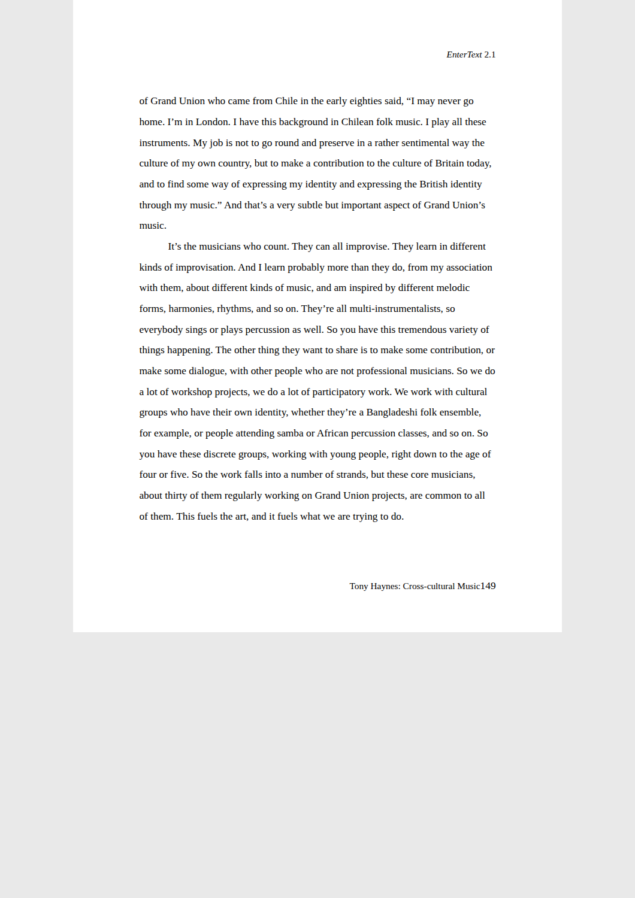EnterText 2.1
of Grand Union who came from Chile in the early eighties said, “I may never go home. I’m in London. I have this background in Chilean folk music. I play all these instruments. My job is not to go round and preserve in a rather sentimental way the culture of my own country, but to make a contribution to the culture of Britain today, and to find some way of expressing my identity and expressing the British identity through my music.” And that’s a very subtle but important aspect of Grand Union’s music.
It’s the musicians who count. They can all improvise. They learn in different kinds of improvisation. And I learn probably more than they do, from my association with them, about different kinds of music, and am inspired by different melodic forms, harmonies, rhythms, and so on. They’re all multi-instrumentalists, so everybody sings or plays percussion as well. So you have this tremendous variety of things happening. The other thing they want to share is to make some contribution, or make some dialogue, with other people who are not professional musicians. So we do a lot of workshop projects, we do a lot of participatory work. We work with cultural groups who have their own identity, whether they’re a Bangladeshi folk ensemble, for example, or people attending samba or African percussion classes, and so on. So you have these discrete groups, working with young people, right down to the age of four or five. So the work falls into a number of strands, but these core musicians, about thirty of them regularly working on Grand Union projects, are common to all of them. This fuels the art, and it fuels what we are trying to do.
Tony Haynes: Cross-cultural Music149